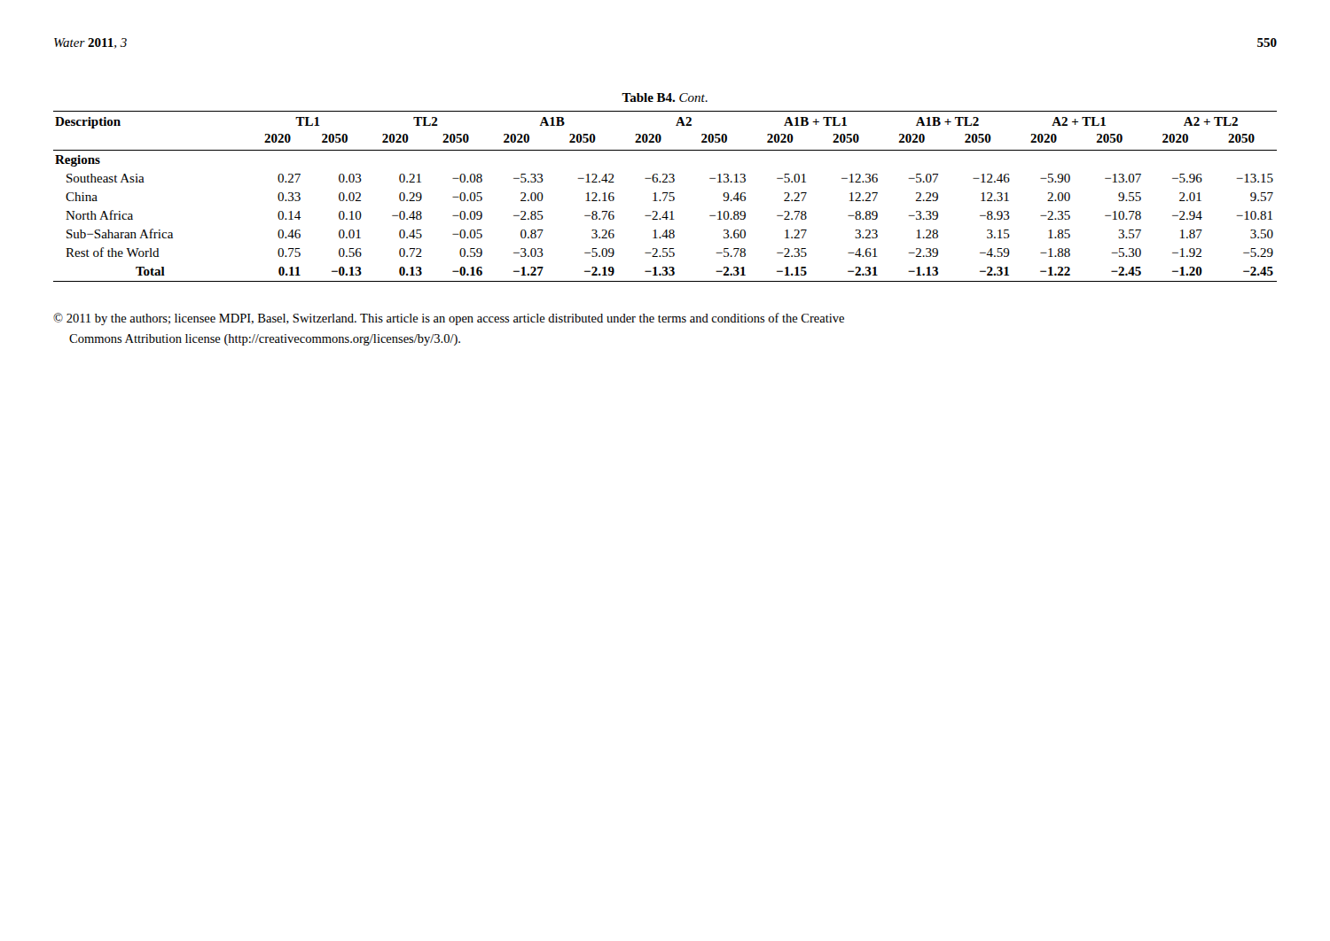Water 2011, 3
550
Table B4. Cont.
| Description | TL1 | TL2 | A1B | A2 | A1B + TL1 | A1B + TL2 | A2 + TL1 | A2 + TL2 |
| --- | --- | --- | --- | --- | --- | --- | --- | --- |
| | 2020 | 2050 | 2020 | 2050 | 2020 | 2050 | 2020 | 2050 | 2020 | 2050 | 2020 | 2050 | 2020 | 2050 | 2020 | 2050 |
| Regions |
| Southeast Asia | 0.27 | 0.03 | 0.21 | −0.08 | −5.33 | −12.42 | −6.23 | −13.13 | −5.01 | −12.36 | −5.07 | −12.46 | −5.90 | −13.07 | −5.96 | −13.15 |
| China | 0.33 | 0.02 | 0.29 | −0.05 | 2.00 | 12.16 | 1.75 | 9.46 | 2.27 | 12.27 | 2.29 | 12.31 | 2.00 | 9.55 | 2.01 | 9.57 |
| North Africa | 0.14 | 0.10 | −0.48 | −0.09 | −2.85 | −8.76 | −2.41 | −10.89 | −2.78 | −8.89 | −3.39 | −8.93 | −2.35 | −10.78 | −2.94 | −10.81 |
| Sub−Saharan Africa | 0.46 | 0.01 | 0.45 | −0.05 | 0.87 | 3.26 | 1.48 | 3.60 | 1.27 | 3.23 | 1.28 | 3.15 | 1.85 | 3.57 | 1.87 | 3.50 |
| Rest of the World | 0.75 | 0.56 | 0.72 | 0.59 | −3.03 | −5.09 | −2.55 | −5.78 | −2.35 | −4.61 | −2.39 | −4.59 | −1.88 | −5.30 | −1.92 | −5.29 |
| Total | 0.11 | −0.13 | 0.13 | −0.16 | −1.27 | −2.19 | −1.33 | −2.31 | −1.15 | −2.31 | −1.13 | −2.31 | −1.22 | −2.45 | −1.20 | −2.45 |
© 2011 by the authors; licensee MDPI, Basel, Switzerland. This article is an open access article distributed under the terms and conditions of the Creative
Commons Attribution license (http://creativecommons.org/licenses/by/3.0/).